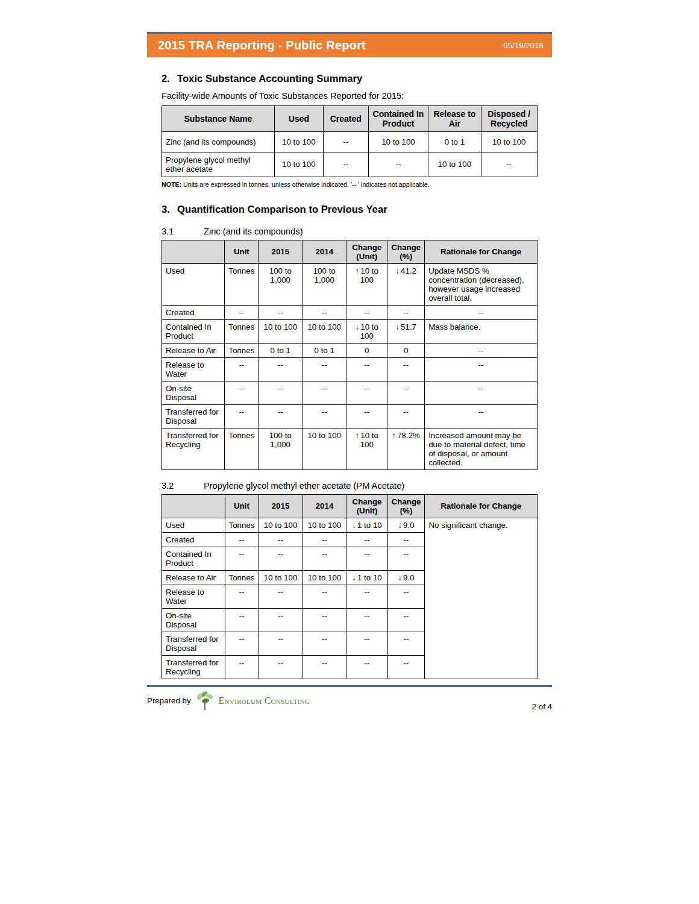2015 TRA Reporting - Public Report
05/19/2016
2. Toxic Substance Accounting Summary
Facility-wide Amounts of Toxic Substances Reported for 2015:
| Substance Name | Used | Created | Contained In Product | Release to Air | Disposed / Recycled |
| --- | --- | --- | --- | --- | --- |
| Zinc (and its compounds) | 10 to 100 | -- | 10 to 100 | 0 to 1 | 10 to 100 |
| Propylene glycol methyl ether acetate | 10 to 100 | -- | -- | 10 to 100 | -- |
NOTE: Units are expressed in tonnes, unless otherwise indicated. '-- ' indicates not applicable.
3. Quantification Comparison to Previous Year
3.1 Zinc (and its compounds)
| | Unit | 2015 | 2014 | Change (Unit) | Change (%) | Rationale for Change |
| --- | --- | --- | --- | --- | --- | --- |
| Used | Tonnes | 100 to 1,000 | 100 to 1,000 | 10 to 100 | 41.2 | Update MSDS % concentration (decreased), however usage increased overall total. |
| Created | -- | -- | -- | -- | -- | -- |
| Contained In Product | Tonnes | 10 to 100 | 10 to 100 | 10 to 100 | 51.7 | Mass balance. |
| Release to Air | Tonnes | 0 to 1 | 0 to 1 | 0 | 0 | -- |
| Release to Water | -- | -- | -- | -- | -- | -- |
| On-site Disposal | -- | -- | -- | -- | -- | -- |
| Transferred for Disposal | -- | -- | -- | -- | -- | -- |
| Transferred for Recycling | Tonnes | 100 to 1,000 | 10 to 100 | 10 to 100 | 78.2% | Increased amount may be due to material defect, time of disposal, or amount collected. |
3.2 Propylene glycol methyl ether acetate (PM Acetate)
| | Unit | 2015 | 2014 | Change (Unit) | Change (%) | Rationale for Change |
| --- | --- | --- | --- | --- | --- | --- |
| Used | Tonnes | 10 to 100 | 10 to 100 | 1 to 10 | 9.0 | No significant change. |
| Created | -- | -- | -- | -- | -- |
| Contained In Product | -- | -- | -- | -- | -- |
| Release to Air | Tonnes | 10 to 100 | 10 to 100 | 1 to 10 | 9.0 |
| Release to Water | -- | -- | -- | -- | -- |
| On-site Disposal | -- | -- | -- | -- | -- |
| Transferred for Disposal | -- | -- | -- | -- | -- |
| Transferred for Recycling | -- | -- | -- | -- | -- |
Prepared by Envirolum Consulting
2 of 4